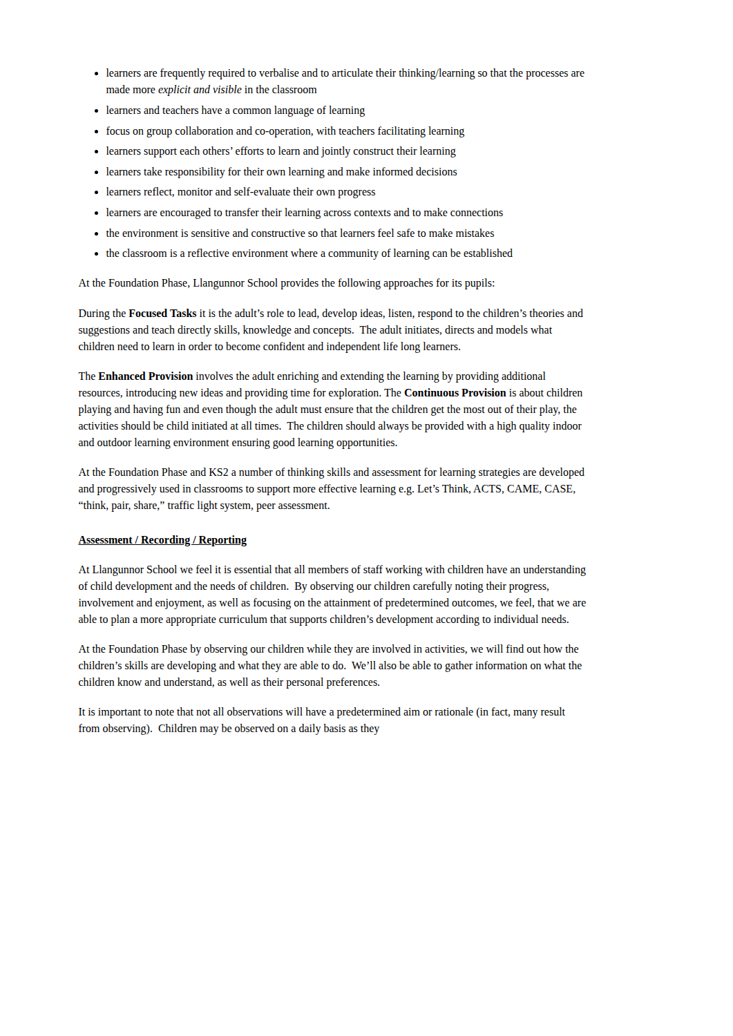learners are frequently required to verbalise and to articulate their thinking/learning so that the processes are made more explicit and visible in the classroom
learners and teachers have a common language of learning
focus on group collaboration and co-operation, with teachers facilitating learning
learners support each others’ efforts to learn and jointly construct their learning
learners take responsibility for their own learning and make informed decisions
learners reflect, monitor and self-evaluate their own progress
learners are encouraged to transfer their learning across contexts and to make connections
the environment is sensitive and constructive so that learners feel safe to make mistakes
the classroom is a reflective environment where a community of learning can be established
At the Foundation Phase, Llangunnor School provides the following approaches for its pupils:
During the Focused Tasks it is the adult’s role to lead, develop ideas, listen, respond to the children’s theories and suggestions and teach directly skills, knowledge and concepts. The adult initiates, directs and models what children need to learn in order to become confident and independent life long learners.
The Enhanced Provision involves the adult enriching and extending the learning by providing additional resources, introducing new ideas and providing time for exploration. The Continuous Provision is about children playing and having fun and even though the adult must ensure that the children get the most out of their play, the activities should be child initiated at all times. The children should always be provided with a high quality indoor and outdoor learning environment ensuring good learning opportunities.
At the Foundation Phase and KS2 a number of thinking skills and assessment for learning strategies are developed and progressively used in classrooms to support more effective learning e.g. Let’s Think, ACTS, CAME, CASE, “think, pair, share,” traffic light system, peer assessment.
Assessment / Recording / Reporting
At Llangunnor School we feel it is essential that all members of staff working with children have an understanding of child development and the needs of children. By observing our children carefully noting their progress, involvement and enjoyment, as well as focusing on the attainment of predetermined outcomes, we feel, that we are able to plan a more appropriate curriculum that supports children’s development according to individual needs.
At the Foundation Phase by observing our children while they are involved in activities, we will find out how the children’s skills are developing and what they are able to do. We’ll also be able to gather information on what the children know and understand, as well as their personal preferences.
It is important to note that not all observations will have a predetermined aim or rationale (in fact, many result from observing). Children may be observed on a daily basis as they